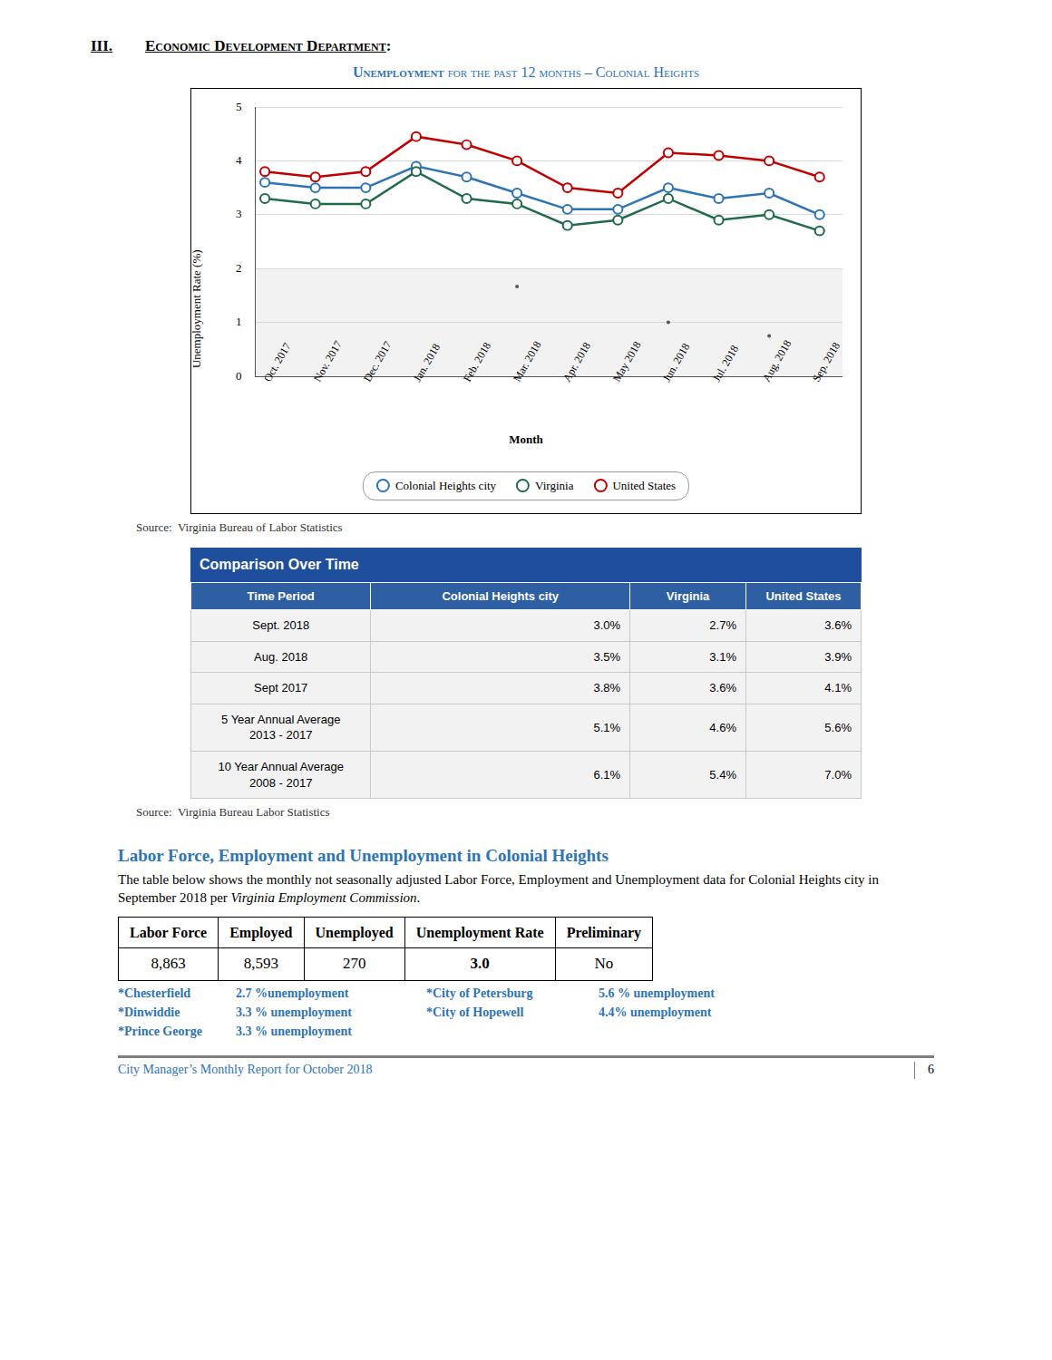III. Economic Development Department:
Unemployment for the past 12 months – Colonial Heights
Unemployment Rate (%)
5
4
3
2
1
0
Oct. 2017
Nov. 2017
Dec. 2017
Jan. 2018
Feb. 2018
Mar. 2018
Apr. 2018
May 2018
Jun. 2018
Jul. 2018
Aug. 2018
Sep. 2018
Month
Colonial Heights city
Virginia
United States
Source: Virginia Bureau of Labor Statistics
Comparison Over Time
| Time Period | Colonial Heights city | Virginia | United States |
| --- | --- | --- | --- |
| Sept. 2018 | 3.0% | 2.7% | 3.6% |
| Aug. 2018 | 3.5% | 3.1% | 3.9% |
| Sept 2017 | 3.8% | 3.6% | 4.1% |
| 5 Year Annual Average 2013 - 2017 | 5.1% | 4.6% | 5.6% |
| 10 Year Annual Average 2008 - 2017 | 6.1% | 5.4% | 7.0% |
Source: Virginia Bureau Labor Statistics
Labor Force, Employment and Unemployment in Colonial Heights
The table below shows the monthly not seasonally adjusted Labor Force, Employment and Unemployment data for Colonial Heights city in September 2018 per Virginia Employment Commission.
| Labor Force | Employed | Unemployed | Unemployment Rate | Preliminary |
| --- | --- | --- | --- | --- |
| 8,863 | 8,593 | 270 | 3.0 | No |
| *Chesterfield | 2.7 %unemployment | *City of Petersburg | 5.6 % unemployment |
| *Dinwiddie | 3.3 % unemployment | *City of Hopewell | 4.4% unemployment |
| *Prince George | 3.3 % unemployment | | |
City Manager’s Monthly Report for October 2018 6